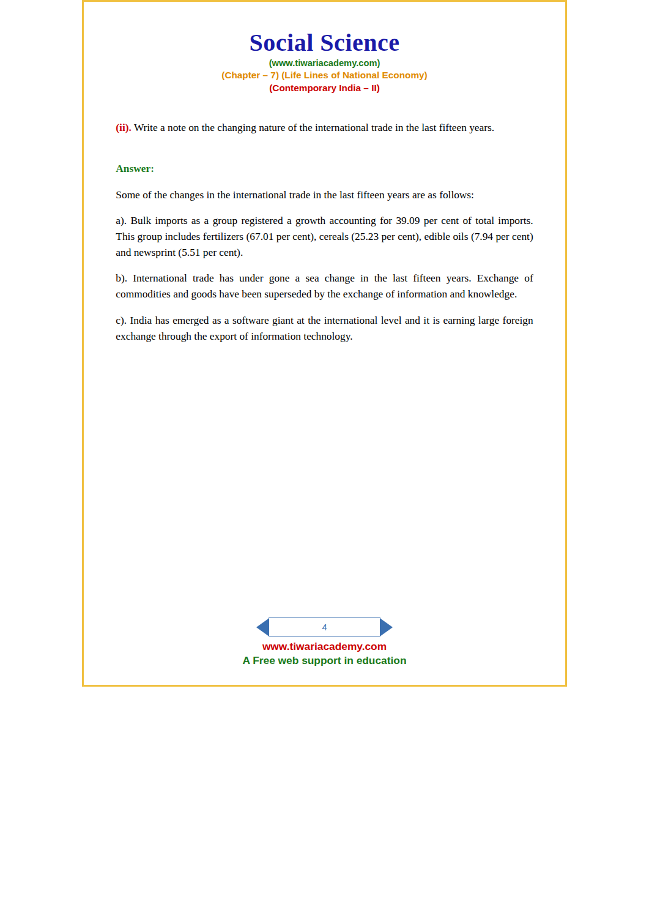Social Science
(www.tiwariacademy.com)
(Chapter – 7) (Life Lines of National Economy)
(Contemporary India – II)
(ii). Write a note on the changing nature of the international trade in the last fifteen years.
Answer:
Some of the changes in the international trade in the last fifteen years are as follows:
a). Bulk imports as a group registered a growth accounting for 39.09 per cent of total imports. This group includes fertilizers (67.01 per cent), cereals (25.23 per cent), edible oils (7.94 per cent) and newsprint (5.51 per cent).
b). International trade has under gone a sea change in the last fifteen years. Exchange of commodities and goods have been superseded by the exchange of information and knowledge.
c). India has emerged as a software giant at the international level and it is earning large foreign exchange through the export of information technology.
4
www.tiwariacademy.com
A Free web support in education